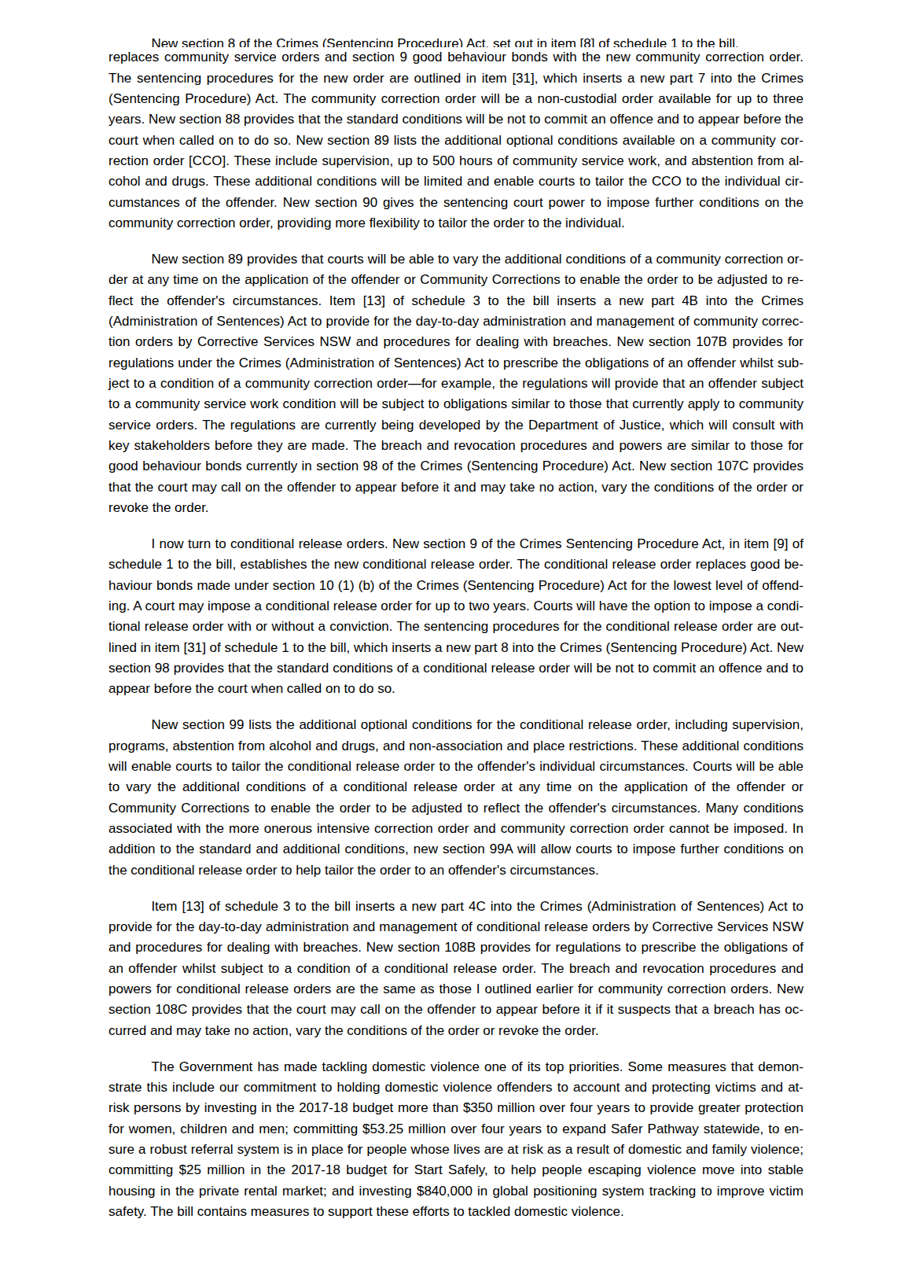New section 8 of the Crimes (Sentencing Procedure) Act, set out in item [8] of schedule 1 to the bill,
replaces community service orders and section 9 good behaviour bonds with the new community correction order. The sentencing procedures for the new order are outlined in item [31], which inserts a new part 7 into the Crimes (Sentencing Procedure) Act. The community correction order will be a non-custodial order available for up to three years. New section 88 provides that the standard conditions will be not to commit an offence and to appear before the court when called on to do so. New section 89 lists the additional optional conditions available on a community correction order [CCO]. These include supervision, up to 500 hours of community service work, and abstention from alcohol and drugs. These additional conditions will be limited and enable courts to tailor the CCO to the individual circumstances of the offender. New section 90 gives the sentencing court power to impose further conditions on the community correction order, providing more flexibility to tailor the order to the individual.
New section 89 provides that courts will be able to vary the additional conditions of a community correction order at any time on the application of the offender or Community Corrections to enable the order to be adjusted to reflect the offender's circumstances. Item [13] of schedule 3 to the bill inserts a new part 4B into the Crimes (Administration of Sentences) Act to provide for the day-to-day administration and management of community correction orders by Corrective Services NSW and procedures for dealing with breaches. New section 107B provides for regulations under the Crimes (Administration of Sentences) Act to prescribe the obligations of an offender whilst subject to a condition of a community correction order—for example, the regulations will provide that an offender subject to a community service work condition will be subject to obligations similar to those that currently apply to community service orders. The regulations are currently being developed by the Department of Justice, which will consult with key stakeholders before they are made. The breach and revocation procedures and powers are similar to those for good behaviour bonds currently in section 98 of the Crimes (Sentencing Procedure) Act. New section 107C provides that the court may call on the offender to appear before it and may take no action, vary the conditions of the order or revoke the order.
I now turn to conditional release orders. New section 9 of the Crimes Sentencing Procedure Act, in item [9] of schedule 1 to the bill, establishes the new conditional release order. The conditional release order replaces good behaviour bonds made under section 10 (1) (b) of the Crimes (Sentencing Procedure) Act for the lowest level of offending. A court may impose a conditional release order for up to two years. Courts will have the option to impose a conditional release order with or without a conviction. The sentencing procedures for the conditional release order are outlined in item [31] of schedule 1 to the bill, which inserts a new part 8 into the Crimes (Sentencing Procedure) Act. New section 98 provides that the standard conditions of a conditional release order will be not to commit an offence and to appear before the court when called on to do so.
New section 99 lists the additional optional conditions for the conditional release order, including supervision, programs, abstention from alcohol and drugs, and non-association and place restrictions. These additional conditions will enable courts to tailor the conditional release order to the offender's individual circumstances. Courts will be able to vary the additional conditions of a conditional release order at any time on the application of the offender or Community Corrections to enable the order to be adjusted to reflect the offender's circumstances. Many conditions associated with the more onerous intensive correction order and community correction order cannot be imposed. In addition to the standard and additional conditions, new section 99A will allow courts to impose further conditions on the conditional release order to help tailor the order to an offender's circumstances.
Item [13] of schedule 3 to the bill inserts a new part 4C into the Crimes (Administration of Sentences) Act to provide for the day-to-day administration and management of conditional release orders by Corrective Services NSW and procedures for dealing with breaches. New section 108B provides for regulations to prescribe the obligations of an offender whilst subject to a condition of a conditional release order. The breach and revocation procedures and powers for conditional release orders are the same as those I outlined earlier for community correction orders. New section 108C provides that the court may call on the offender to appear before it if it suspects that a breach has occurred and may take no action, vary the conditions of the order or revoke the order.
The Government has made tackling domestic violence one of its top priorities. Some measures that demonstrate this include our commitment to holding domestic violence offenders to account and protecting victims and at-risk persons by investing in the 2017-18 budget more than $350 million over four years to provide greater protection for women, children and men; committing $53.25 million over four years to expand Safer Pathway statewide, to ensure a robust referral system is in place for people whose lives are at risk as a result of domestic and family violence; committing $25 million in the 2017-18 budget for Start Safely, to help people escaping violence move into stable housing in the private rental market; and investing $840,000 in global positioning system tracking to improve victim safety. The bill contains measures to support these efforts to tackled domestic violence.